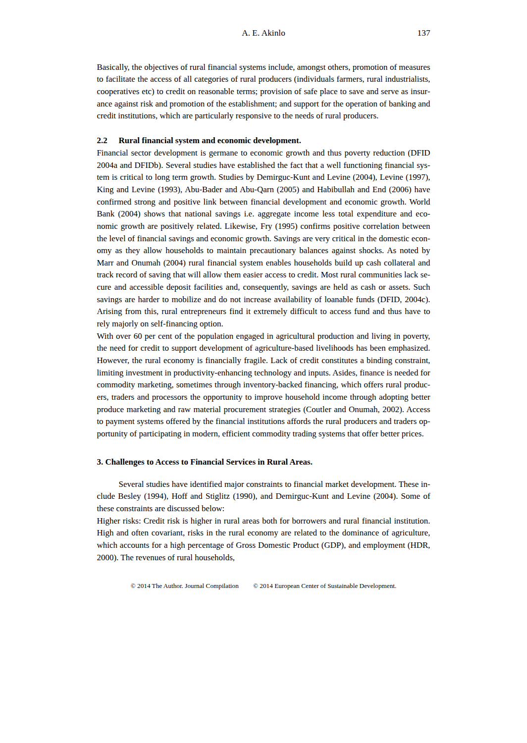A. E. Akinlo 137
Basically, the objectives of rural financial systems include, amongst others, promotion of measures to facilitate the access of all categories of rural producers (individuals farmers, rural industrialists, cooperatives etc) to credit on reasonable terms; provision of safe place to save and serve as insurance against risk and promotion of the establishment; and support for the operation of banking and credit institutions, which are particularly responsive to the needs of rural producers.
2.2 Rural financial system and economic development.
Financial sector development is germane to economic growth and thus poverty reduction (DFID 2004a and DFIDb). Several studies have established the fact that a well functioning financial system is critical to long term growth. Studies by Demirguc-Kunt and Levine (2004), Levine (1997), King and Levine (1993), Abu-Bader and Abu-Qarn (2005) and Habibullah and End (2006) have confirmed strong and positive link between financial development and economic growth. World Bank (2004) shows that national savings i.e. aggregate income less total expenditure and economic growth are positively related. Likewise, Fry (1995) confirms positive correlation between the level of financial savings and economic growth. Savings are very critical in the domestic economy as they allow households to maintain precautionary balances against shocks. As noted by Marr and Onumah (2004) rural financial system enables households build up cash collateral and track record of saving that will allow them easier access to credit. Most rural communities lack secure and accessible deposit facilities and, consequently, savings are held as cash or assets. Such savings are harder to mobilize and do not increase availability of loanable funds (DFID, 2004c). Arising from this, rural entrepreneurs find it extremely difficult to access fund and thus have to rely majorly on self-financing option.
With over 60 per cent of the population engaged in agricultural production and living in poverty, the need for credit to support development of agriculture-based livelihoods has been emphasized. However, the rural economy is financially fragile. Lack of credit constitutes a binding constraint, limiting investment in productivity-enhancing technology and inputs. Asides, finance is needed for commodity marketing, sometimes through inventory-backed financing, which offers rural producers, traders and processors the opportunity to improve household income through adopting better produce marketing and raw material procurement strategies (Coutler and Onumah, 2002). Access to payment systems offered by the financial institutions affords the rural producers and traders opportunity of participating in modern, efficient commodity trading systems that offer better prices.
3. Challenges to Access to Financial Services in Rural Areas.
Several studies have identified major constraints to financial market development. These include Besley (1994), Hoff and Stiglitz (1990), and Demirguc-Kunt and Levine (2004). Some of these constraints are discussed below:
Higher risks: Credit risk is higher in rural areas both for borrowers and rural financial institution. High and often covariant, risks in the rural economy are related to the dominance of agriculture, which accounts for a high percentage of Gross Domestic Product (GDP), and employment (HDR, 2000). The revenues of rural households,
© 2014 The Author. Journal Compilation © 2014 European Center of Sustainable Development.